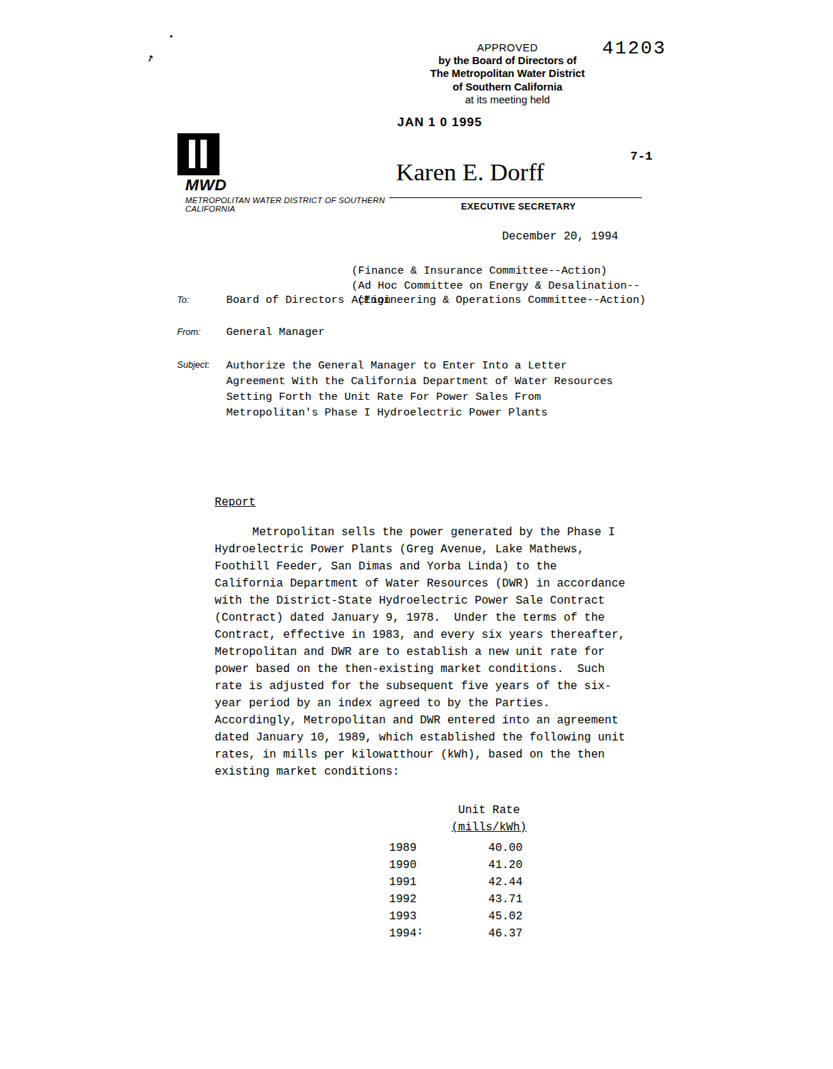• ↗
41203
APPROVED
by the Board of Directors of
The Metropolitan Water District
of Southern California
at its meeting held
JAN 1 0 1995
MWD
METROPOLITAN WATER DISTRICT OF SOUTHERN CALIFORNIA
7‑1
Karen E. Dorff
EXECUTIVE SECRETARY
December 20, 1994
(Finance & Insurance Committee--Action)
(Ad Hoc Committee on Energy & Desalination--Action
To:
Board of Directors (Engineering & Operations Committee--Action)
From:
General Manager
Subject:
Authorize the General Manager to Enter Into a Letter
Agreement With the California Department of Water Resources
Setting Forth the Unit Rate For Power Sales From
Metropolitan's Phase I Hydroelectric Power Plants
Report
Metropolitan sells the power generated by the Phase I Hydroelectric Power Plants (Greg Avenue, Lake Mathews, Foothill Feeder, San Dimas and Yorba Linda) to the California Department of Water Resources (DWR) in accordance with the District-State Hydroelectric Power Sale Contract (Contract) dated January 9, 1978. Under the terms of the Contract, effective in 1983, and every six years thereafter, Metropolitan and DWR are to establish a new unit rate for power based on the then-existing market conditions. Such rate is adjusted for the subsequent five years of the six-year period by an index agreed to by the Parties. Accordingly, Metropolitan and DWR entered into an agreement dated January 10, 1989, which established the following unit rates, in mills per kilowatthour (kWh), based on the then existing market conditions:
| | Unit Rate (mills/kWh) |
| --- | --- |
| 1989 | 40.00 |
| 1990 | 41.20 |
| 1991 | 42.44 |
| 1992 | 43.71 |
| 1993 | 45.02 |
| 1994 | 46.37 |
∶